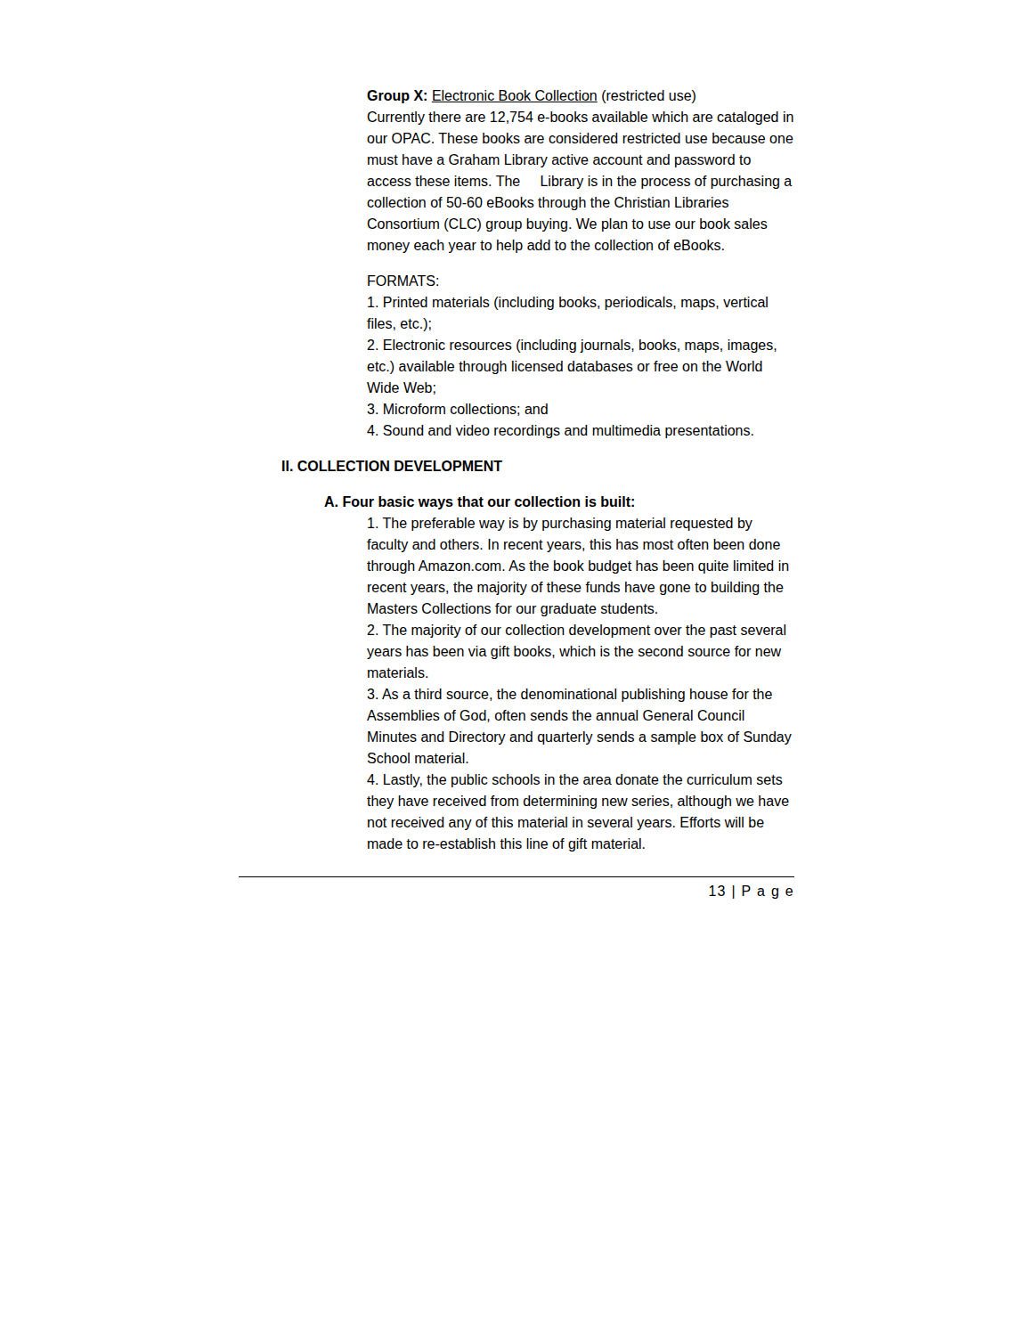Group X: Electronic Book Collection (restricted use)
Currently there are 12,754 e-books available which are cataloged in our OPAC. These books are considered restricted use because one must have a Graham Library active account and password to access these items. The Library is in the process of purchasing a collection of 50-60 eBooks through the Christian Libraries Consortium (CLC) group buying. We plan to use our book sales money each year to help add to the collection of eBooks.
FORMATS:
1. Printed materials (including books, periodicals, maps, vertical files, etc.);
2. Electronic resources (including journals, books, maps, images, etc.) available through licensed databases or free on the World Wide Web;
3. Microform collections; and
4. Sound and video recordings and multimedia presentations.
II. COLLECTION DEVELOPMENT
A. Four basic ways that our collection is built:
1. The preferable way is by purchasing material requested by faculty and others. In recent years, this has most often been done through Amazon.com. As the book budget has been quite limited in recent years, the majority of these funds have gone to building the Masters Collections for our graduate students.
2. The majority of our collection development over the past several years has been via gift books, which is the second source for new materials.
3. As a third source, the denominational publishing house for the Assemblies of God, often sends the annual General Council Minutes and Directory and quarterly sends a sample box of Sunday School material.
4. Lastly, the public schools in the area donate the curriculum sets they have received from determining new series, although we have not received any of this material in several years. Efforts will be made to re-establish this line of gift material.
13 | P a g e